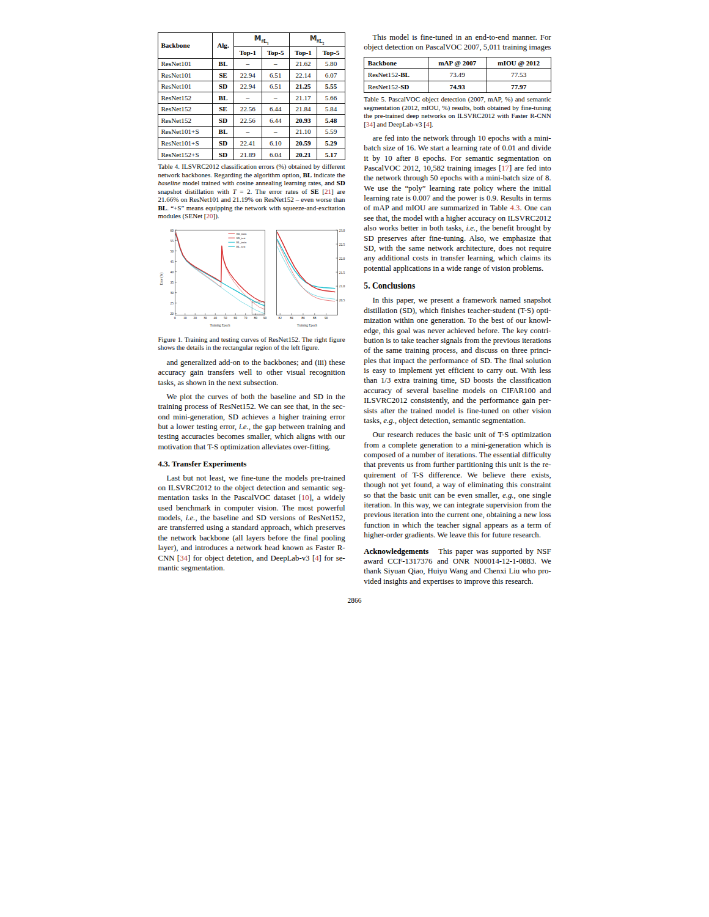Table 4. ILSVRC2012 classification errors (%) obtained by different network backbones. Regarding the algorithm option, BL indicate the baseline model trained with cosine annealing learning rates, and SD snapshot distillation with T = 2. The error rates of SE [ 21 ] are 21.66% on ResNet101 and 21.19% on ResNet152 – even worse than BL . “+S” means equipping the network with squeeze-and-excitation modules (SENet [ 20 ]).
| Backbone | Alg. | 𝕄 #L 1 | 𝕄 #L 2 |
| --- | --- | --- | --- |
| Top-1 | Top-5 | Top-1 | Top-5 |
| ResNet101 | BL | – | – | 21.62 | 5.80 |
| ResNet101 | SE | 22.94 | 6.51 | 22.14 | 6.07 |
| ResNet101 | SD | 22.94 | 6.51 | 21.25 | 5.55 |
| ResNet152 | BL | – | – | 21.17 | 5.66 |
| ResNet152 | SE | 22.56 | 6.44 | 21.84 | 5.84 |
| ResNet152 | SD | 22.56 | 6.44 | 20.93 | 5.48 |
| ResNet101+S | BL | – | – | 21.10 | 5.59 |
| ResNet101+S | SD | 22.41 | 6.10 | 20.59 | 5.29 |
| ResNet152+S | SD | 21.89 | 6.04 | 20.21 | 5.17 |
60 55 50 45 40 35 30 25 20 0 10 20 30 40 50 60 70 80 90 Error (%) Training Epoch SD_train SD_test BL_train BL_test 23.0 22.5 22.0 21.5 21.0 20.5 82 84 86 88 90 Training Epoch
Figure 1. Training and testing curves of ResNet152. The right figure shows the details in the rectangular region of the left figure.
and generalized add-on to the backbones; and (iii) these accuracy gain transfers well to other visual recognition tasks, as shown in the next subsection.
We plot the curves of both the baseline and SD in the training process of ResNet152. We can see that, in the second mini-generation, SD achieves a higher training error but a lower testing error, i.e., the gap between training and testing accuracies becomes smaller, which aligns with our motivation that T-S optimization alleviates over-fitting.
4.3. Transfer Experiments
Last but not least, we fine-tune the models pre-trained on ILSVRC2012 to the object detection and semantic segmentation tasks in the PascalVOC dataset [10], a widely used benchmark in computer vision. The most powerful models, i.e., the baseline and SD versions of ResNet152, are transferred using a standard approach, which preserves the network backbone (all layers before the final pooling layer), and introduces a network head known as Faster R-CNN [34] for object detetion, and DeepLab-v3 [4] for semantic segmentation.
This model is fine-tuned in an end-to-end manner. For object detection on PascalVOC 2007, 5,011 training images
Table 5. PascalVOC object detection (2007, mAP, %) and semantic segmentation (2012, mIOU, %) results, both obtained by fine-tuning the pre-trained deep networks on ILSVRC2012 with Faster R-CNN [ 34 ] and DeepLab-v3 [ 4 ].
| Backbone | mAP @ 2007 | mIOU @ 2012 |
| --- | --- | --- |
| ResNet152- BL | 73.49 | 77.53 |
| ResNet152- SD | 74.93 | 77.97 |
are fed into the network through 10 epochs with a mini-batch size of 16. We start a learning rate of 0.01 and divide it by 10 after 8 epochs. For semantic segmentation on PascalVOC 2012, 10,582 training images [17] are fed into the network through 50 epochs with a mini-batch size of 8. We use the “poly” learning rate policy where the initial learning rate is 0.007 and the power is 0.9. Results in terms of mAP and mIOU are summarized in Table 4.3. One can see that, the model with a higher accuracy on ILSVRC2012 also works better in both tasks, i.e., the benefit brought by SD preserves after fine-tuning. Also, we emphasize that SD, with the same network architecture, does not require any additional costs in transfer learning, which claims its potential applications in a wide range of vision problems.
5. Conclusions
In this paper, we present a framework named snapshot distillation (SD), which finishes teacher-student (T-S) optimization within one generation. To the best of our knowledge, this goal was never achieved before. The key contribution is to take teacher signals from the previous iterations of the same training process, and discuss on three principles that impact the performance of SD. The final solution is easy to implement yet efficient to carry out. With less than 1/3 extra training time, SD boosts the classification accuracy of several baseline models on CIFAR100 and ILSVRC2012 consistently, and the performance gain persists after the trained model is fine-tuned on other vision tasks, e.g., object detection, semantic segmentation.
Our research reduces the basic unit of T-S optimization from a complete generation to a mini-generation which is composed of a number of iterations. The essential difficulty that prevents us from further partitioning this unit is the requirement of T-S difference. We believe there exists, though not yet found, a way of eliminating this constraint so that the basic unit can be even smaller, e.g., one single iteration. In this way, we can integrate supervision from the previous iteration into the current one, obtaining a new loss function in which the teacher signal appears as a term of higher-order gradients. We leave this for future research.
Acknowledgements This paper was supported by NSF award CCF-1317376 and ONR N00014-12-1-0883. We thank Siyuan Qiao, Huiyu Wang and Chenxi Liu who provided insights and expertises to improve this research.
2866